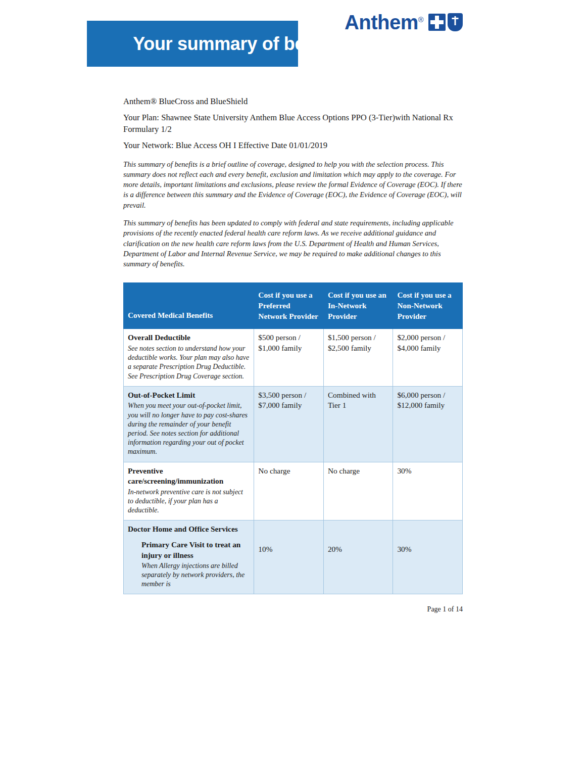Your summary of benefits
Anthem®
Anthem® BlueCross and BlueShield
Your Plan: Shawnee State University Anthem Blue Access Options PPO (3-Tier)with National Rx Formulary 1/2
Your Network: Blue Access OH I Effective Date 01/01/2019
This summary of benefits is a brief outline of coverage, designed to help you with the selection process. This summary does not reflect each and every benefit, exclusion and limitation which may apply to the coverage. For more details, important limitations and exclusions, please review the formal Evidence of Coverage (EOC). If there is a difference between this summary and the Evidence of Coverage (EOC), the Evidence of Coverage (EOC), will prevail.
This summary of benefits has been updated to comply with federal and state requirements, including applicable provisions of the recently enacted federal health care reform laws. As we receive additional guidance and clarification on the new health care reform laws from the U.S. Department of Health and Human Services, Department of Labor and Internal Revenue Service, we may be required to make additional changes to this summary of benefits.
| Covered Medical Benefits | Cost if you use a Preferred Network Provider | Cost if you use an In-Network Provider | Cost if you use a Non-Network Provider |
| --- | --- | --- | --- |
| Overall Deductible See notes section to understand how your deductible works. Your plan may also have a separate Prescription Drug Deductible. See Prescription Drug Coverage section. | $500 person / $1,000 family | $1,500 person / $2,500 family | $2,000 person / $4,000 family |
| Out-of-Pocket Limit When you meet your out-of-pocket limit, you will no longer have to pay cost-shares during the remainder of your benefit period. See notes section for additional information regarding your out of pocket maximum. | $3,500 person / $7,000 family | Combined with Tier 1 | $6,000 person / $12,000 family |
| Preventive care/screening/immunization In-network preventive care is not subject to deductible, if your plan has a deductible. | No charge | No charge | 30% |
| Doctor Home and Office Services Primary Care Visit to treat an injury or illness When Allergy injections are billed separately by network providers, the member is | 10% | 20% | 30% |
Page 1 of 14